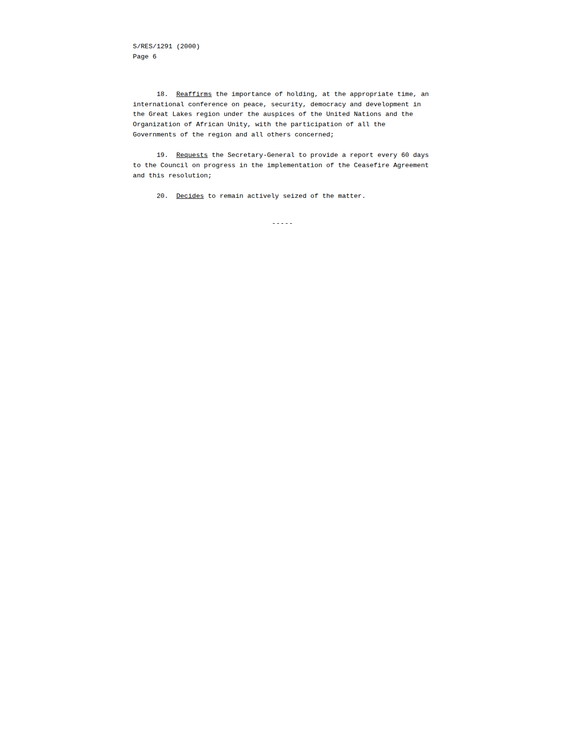S/RES/1291 (2000) Page 6
18. Reaffirms the importance of holding, at the appropriate time, an international conference on peace, security, democracy and development in the Great Lakes region under the auspices of the United Nations and the Organization of African Unity, with the participation of all the Governments of the region and all others concerned;
19. Requests the Secretary-General to provide a report every 60 days to the Council on progress in the implementation of the Ceasefire Agreement and this resolution;
20. Decides to remain actively seized of the matter.
-----